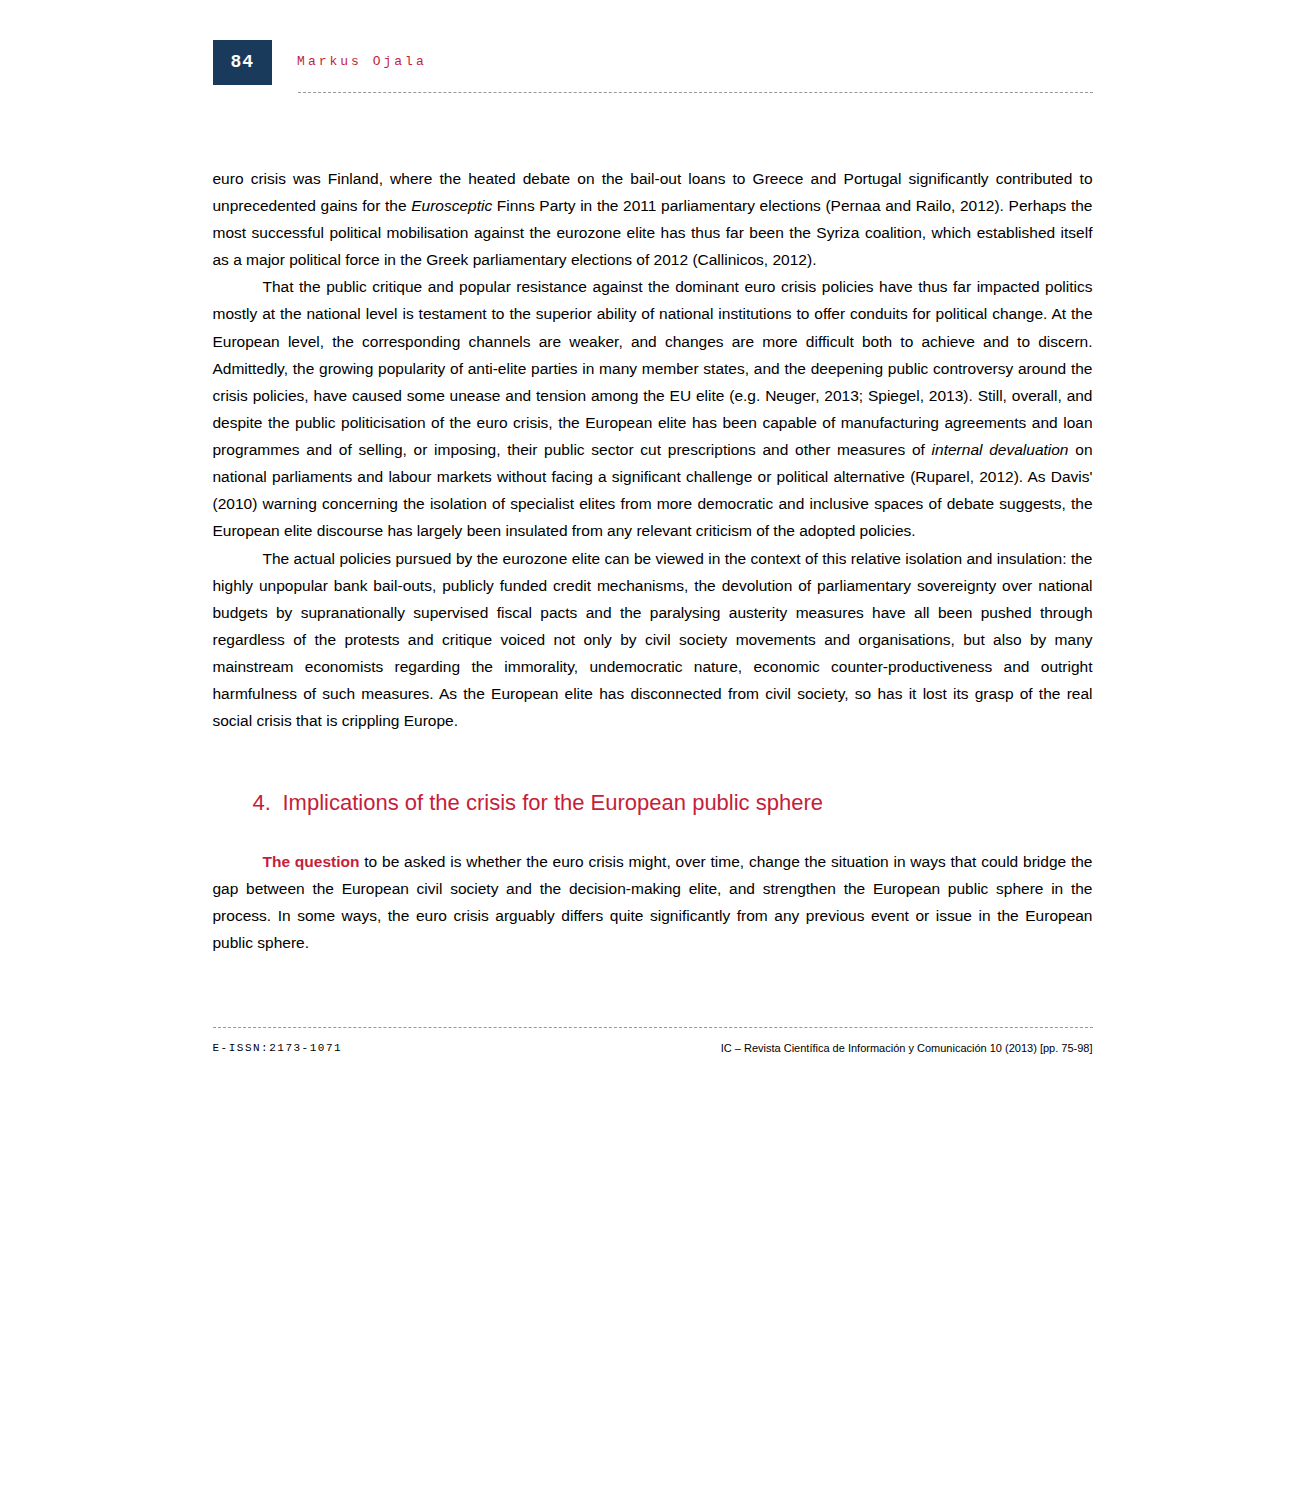84
Markus Ojala
euro crisis was Finland, where the heated debate on the bail-out loans to Greece and Portugal significantly contributed to unprecedented gains for the Eurosceptic Finns Party in the 2011 parliamentary elections (Pernaa and Railo, 2012). Perhaps the most successful political mobilisation against the eurozone elite has thus far been the Syriza coalition, which established itself as a major political force in the Greek parliamentary elections of 2012 (Callinicos, 2012).
That the public critique and popular resistance against the dominant euro crisis policies have thus far impacted politics mostly at the national level is testament to the superior ability of national institutions to offer conduits for political change. At the European level, the corresponding channels are weaker, and changes are more difficult both to achieve and to discern. Admittedly, the growing popularity of anti-elite parties in many member states, and the deepening public controversy around the crisis policies, have caused some unease and tension among the EU elite (e.g. Neuger, 2013; Spiegel, 2013). Still, overall, and despite the public politicisation of the euro crisis, the European elite has been capable of manufacturing agreements and loan programmes and of selling, or imposing, their public sector cut prescriptions and other measures of internal devaluation on national parliaments and labour markets without facing a significant challenge or political alternative (Ruparel, 2012). As Davis' (2010) warning concerning the isolation of specialist elites from more democratic and inclusive spaces of debate suggests, the European elite discourse has largely been insulated from any relevant criticism of the adopted policies.
The actual policies pursued by the eurozone elite can be viewed in the context of this relative isolation and insulation: the highly unpopular bank bail-outs, publicly funded credit mechanisms, the devolution of parliamentary sovereignty over national budgets by supranationally supervised fiscal pacts and the paralysing austerity measures have all been pushed through regardless of the protests and critique voiced not only by civil society movements and organisations, but also by many mainstream economists regarding the immorality, undemocratic nature, economic counter-productiveness and outright harmfulness of such measures. As the European elite has disconnected from civil society, so has it lost its grasp of the real social crisis that is crippling Europe.
4. Implications of the crisis for the European public sphere
The question to be asked is whether the euro crisis might, over time, change the situation in ways that could bridge the gap between the European civil society and the decision-making elite, and strengthen the European public sphere in the process. In some ways, the euro crisis arguably differs quite significantly from any previous event or issue in the European public sphere.
E-ISSN:2173-1071
IC – Revista Científica de Información y Comunicación 10 (2013) [pp. 75-98]